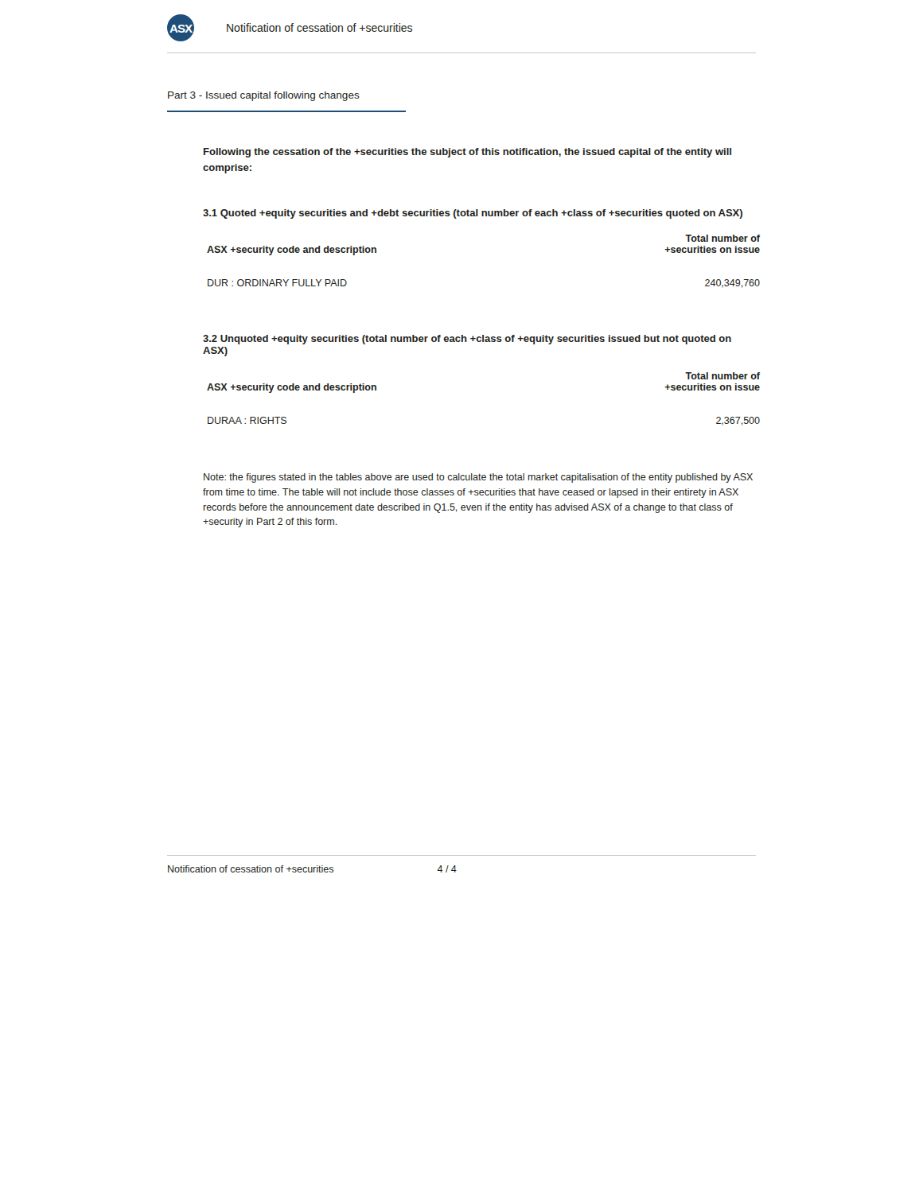ASX
Notification of cessation of +securities
Part 3 - Issued capital following changes
Following the cessation of the +securities the subject of this notification, the issued capital of the entity will comprise:
3.1 Quoted +equity securities and +debt securities (total number of each +class of +securities quoted on ASX)
| ASX +security code and description | Total number of +securities on issue |
| --- | --- |
| DUR : ORDINARY FULLY PAID | 240,349,760 |
3.2 Unquoted +equity securities (total number of each +class of +equity securities issued but not quoted on ASX)
| ASX +security code and description | Total number of +securities on issue |
| --- | --- |
| DURAA : RIGHTS | 2,367,500 |
Note: the figures stated in the tables above are used to calculate the total market capitalisation of the entity published by ASX from time to time. The table will not include those classes of +securities that have ceased or lapsed in their entirety in ASX records before the announcement date described in Q1.5, even if the entity has advised ASX of a change to that class of +security in Part 2 of this form.
Notification of cessation of +securities
4 / 4